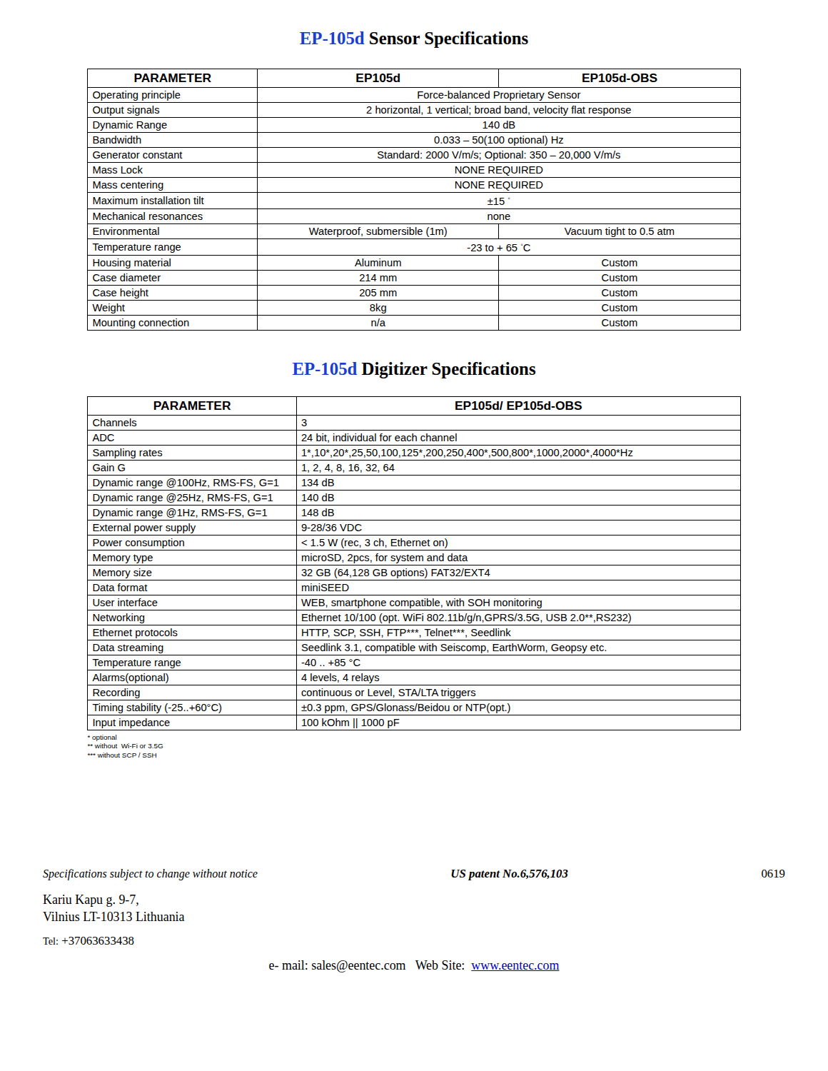EP-105d Sensor Specifications
| PARAMETER | EP105d | EP105d-OBS |
| --- | --- | --- |
| Operating principle | Force-balanced Proprietary Sensor |
| Output signals | 2 horizontal, 1 vertical; broad band, velocity flat response |
| Dynamic Range | 140 dB |
| Bandwidth | 0.033 – 50(100 optional) Hz |
| Generator constant | Standard: 2000 V/m/s; Optional: 350 – 20,000 V/m/s |
| Mass Lock | NONE REQUIRED |
| Mass centering | NONE REQUIRED |
| Maximum installation tilt | ±15 ◦ |
| Mechanical resonances | none |
| Environmental | Waterproof, submersible (1m) | Vacuum tight to 0.5 atm |
| Temperature range | -23 to + 65 ◦ C |
| Housing material | Aluminum | Custom |
| Case diameter | 214 mm | Custom |
| Case height | 205 mm | Custom |
| Weight | 8kg | Custom |
| Mounting connection | n/a | Custom |
EP-105d Digitizer Specifications
| PARAMETER | EP105d/ EP105d-OBS |
| --- | --- |
| Channels | 3 |
| ADC | 24 bit, individual for each channel |
| Sampling rates | 1*,10*,20*,25,50,100,125*,200,250,400*,500,800*,1000,2000*,4000*Hz |
| Gain G | 1, 2, 4, 8, 16, 32, 64 |
| Dynamic range @100Hz, RMS-FS, G=1 | 134 dB |
| Dynamic range @25Hz, RMS-FS, G=1 | 140 dB |
| Dynamic range @1Hz, RMS-FS, G=1 | 148 dB |
| External power supply | 9-28/36 VDC |
| Power consumption | < 1.5 W (rec, 3 ch, Ethernet on) |
| Memory type | microSD, 2pcs, for system and data |
| Memory size | 32 GB (64,128 GB options) FAT32/EXT4 |
| Data format | miniSEED |
| User interface | WEB, smartphone compatible, with SOH monitoring |
| Networking | Ethernet 10/100 (opt. WiFi 802.11b/g/n,GPRS/3.5G, USB 2.0**,RS232) |
| Ethernet protocols | HTTP, SCP, SSH, FTP***, Telnet***, Seedlink |
| Data streaming | Seedlink 3.1, compatible with Seiscomp, EarthWorm, Geopsy etc. |
| Temperature range | -40 .. +85 °C |
| Alarms(optional) | 4 levels, 4 relays |
| Recording | continuous or Level, STA/LTA triggers |
| Timing stability (-25..+60°C) | ±0.3 ppm, GPS/Glonass/Beidou or NTP(opt.) |
| Input impedance | 100 kOhm // 1000 pF |
* optional
** without Wi-Fi or 3.5G
*** without SCP / SSH
Specifications subject to change without notice US patent No.6,576,103 0619
Kariu Kapu g. 9-7,
Vilnius LT-10313 Lithuania
Tel: +37063633438
e- mail: sales@eentec.com Web Site: www.eentec.com